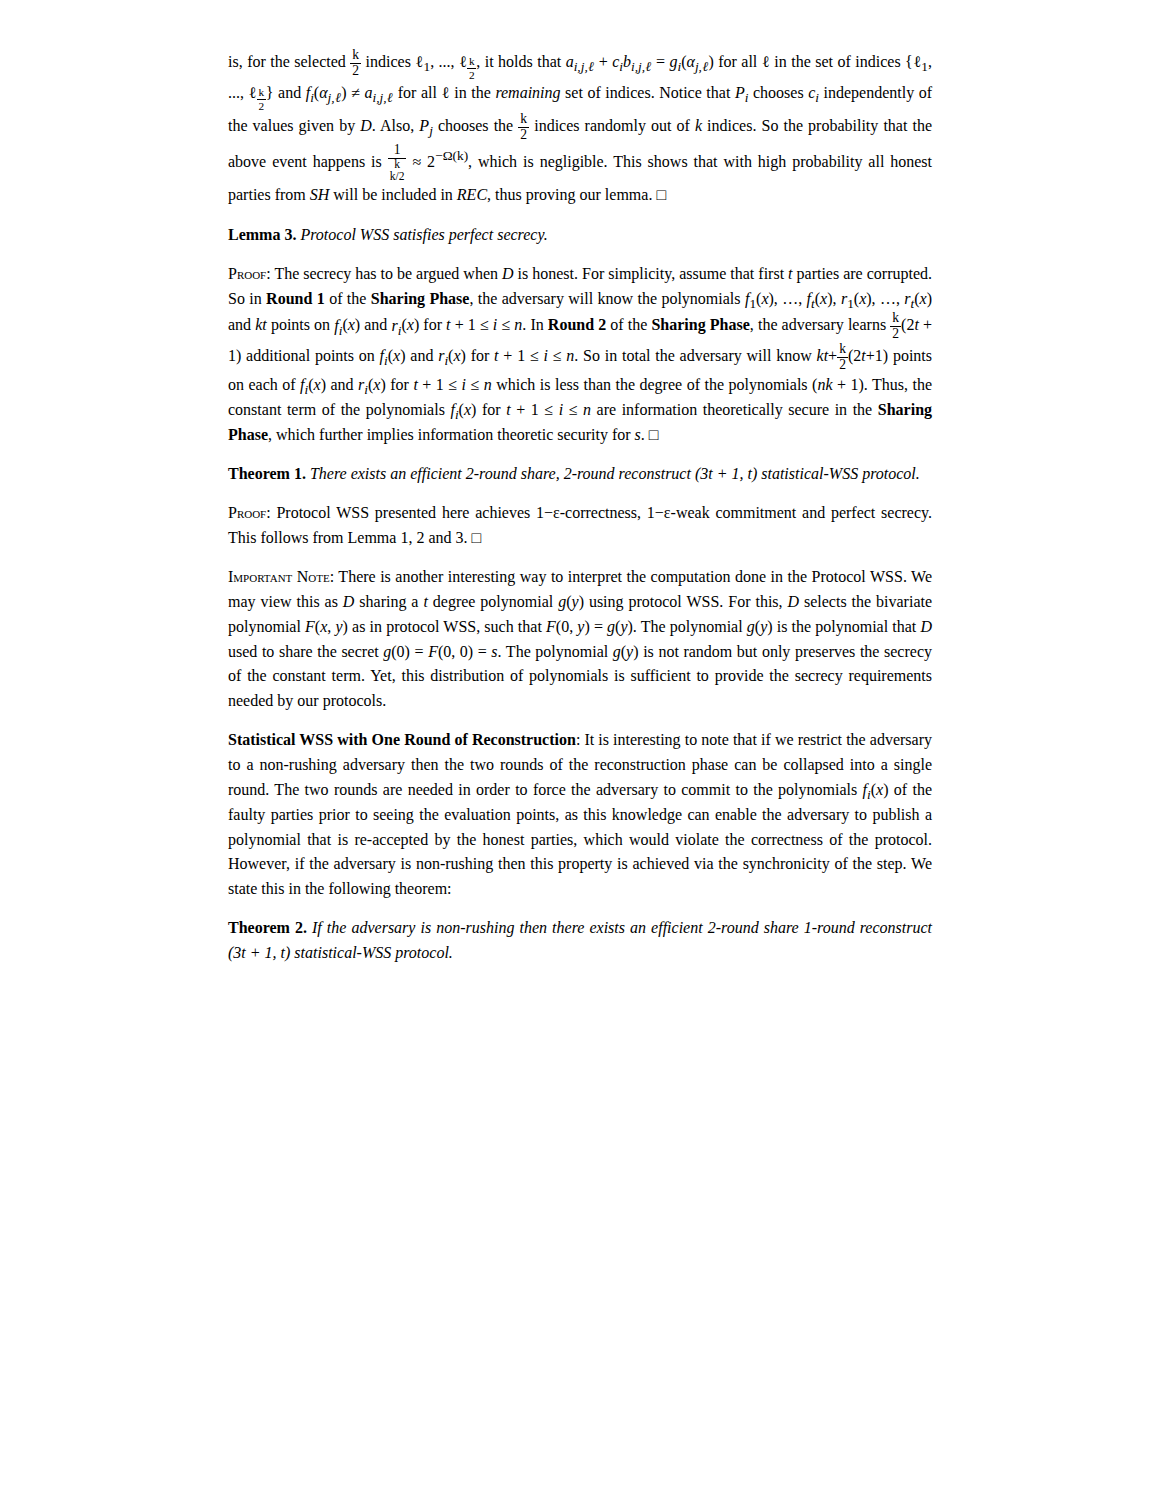is, for the selected k 2 indices ℓ1, ..., ℓk 2, it holds that ai,j,ℓ + cibi,j,ℓ = gi(αj,ℓ) for all ℓ in the set of indices {ℓ1, ..., ℓk 2} and fi(αj,ℓ) ≠ ai,j,ℓ for all ℓ in the remaining set of indices. Notice that Pi chooses ci independently of the values given by D. Also, Pj chooses the k 2 indices randomly out of k indices. So the probability that the above event happens is 1 kk/2 ≈ 2−Ω(k), which is negligible. This shows that with high probability all honest parties from SH will be included in REC, thus proving our lemma. □
Lemma 3. Protocol WSS satisfies perfect secrecy.
Proof: The secrecy has to be argued when D is honest. For simplicity, assume that first t parties are corrupted. So in Round 1 of the Sharing Phase, the adversary will know the polynomials f1(x), …, ft(x), r1(x), …, rt(x) and kt points on fi(x) and ri(x) for t + 1 ≤ i ≤ n. In Round 2 of the Sharing Phase, the adversary learns k 2(2t + 1) additional points on fi(x) and ri(x) for t + 1 ≤ i ≤ n. So in total the adversary will know kt+k 2(2t+1) points on each of fi(x) and ri(x) for t + 1 ≤ i ≤ n which is less than the degree of the polynomials (nk + 1). Thus, the constant term of the polynomials fi(x) for t + 1 ≤ i ≤ n are information theoretically secure in the Sharing Phase, which further implies information theoretic security for s. □
Theorem 1. There exists an efficient 2-round share, 2-round reconstruct (3t + 1, t) statistical-WSS protocol.
Proof: Protocol WSS presented here achieves 1−ε-correctness, 1−ε-weak commitment and perfect secrecy. This follows from Lemma 1, 2 and 3. □
Important Note: There is another interesting way to interpret the computation done in the Protocol WSS. We may view this as D sharing a t degree polynomial g(y) using protocol WSS. For this, D selects the bivariate polynomial F(x, y) as in protocol WSS, such that F(0, y) = g(y). The polynomial g(y) is the polynomial that D used to share the secret g(0) = F(0, 0) = s. The polynomial g(y) is not random but only preserves the secrecy of the constant term. Yet, this distribution of polynomials is sufficient to provide the secrecy requirements needed by our protocols.
Statistical WSS with One Round of Reconstruction: It is interesting to note that if we restrict the adversary to a non-rushing adversary then the two rounds of the reconstruction phase can be collapsed into a single round. The two rounds are needed in order to force the adversary to commit to the polynomials fi(x) of the faulty parties prior to seeing the evaluation points, as this knowledge can enable the adversary to publish a polynomial that is re-accepted by the honest parties, which would violate the correctness of the protocol. However, if the adversary is non-rushing then this property is achieved via the synchronicity of the step. We state this in the following theorem:
Theorem 2. If the adversary is non-rushing then there exists an efficient 2-round share 1-round reconstruct (3t + 1, t) statistical-WSS protocol.